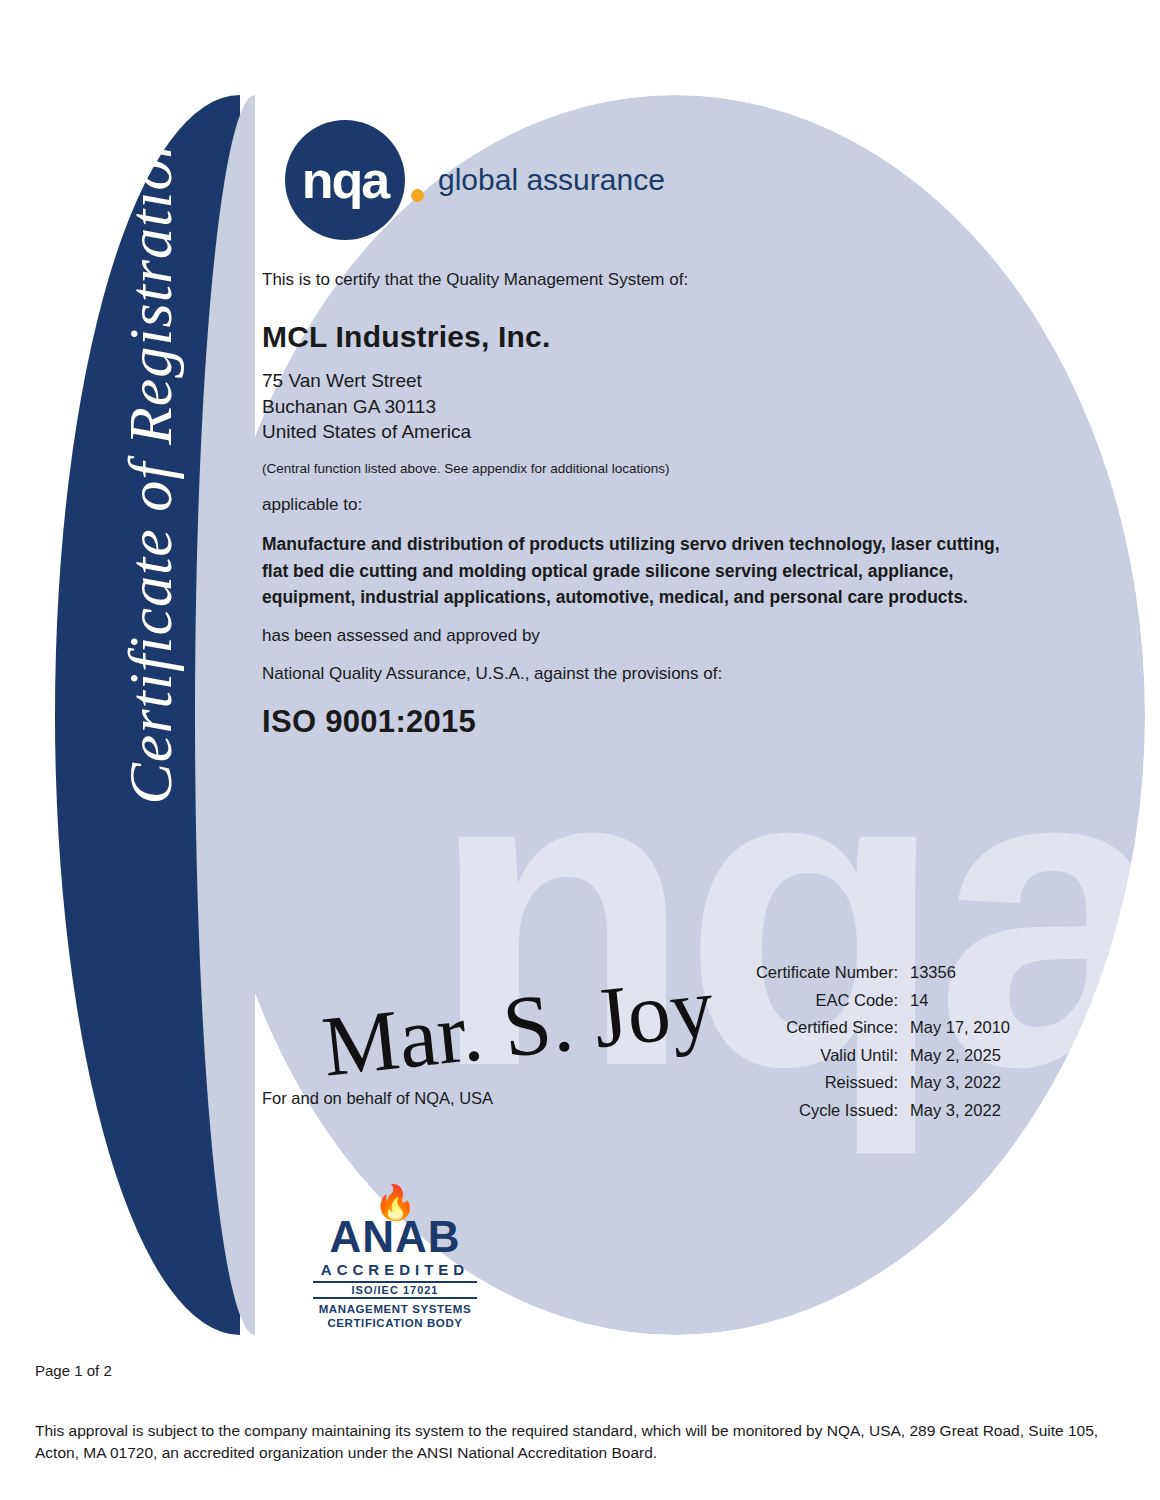nqa
Certificate of Registration
nqa
global assurance
This is to certify that the Quality Management System of:
MCL Industries, Inc.
75 Van Wert Street
Buchanan GA 30113
United States of America
(Central function listed above. See appendix for additional locations)
applicable to:
Manufacture and distribution of products utilizing servo driven technology, laser cutting, flat bed die cutting and molding optical grade silicone serving electrical, appliance, equipment, industrial applications, automotive, medical, and personal care products.
has been assessed and approved by
National Quality Assurance, U.S.A., against the provisions of:
ISO 9001:2015
| Certificate Number: | 13356 |
| EAC Code: | 14 |
| Certified Since: | May 17, 2010 |
| Valid Until: | May 2, 2025 |
| Reissued: | May 3, 2022 |
| Cycle Issued: | May 3, 2022 |
Mar. S. Joy
For and on behalf of NQA, USA
🔥
ANAB
ACCREDITED
ISO/IEC 17021
MANAGEMENT SYSTEMS
CERTIFICATION BODY
Page 1 of 2
This approval is subject to the company maintaining its system to the required standard, which will be monitored by NQA, USA, 289 Great Road, Suite 105, Acton, MA 01720, an accredited organization under the ANSI National Accreditation Board.